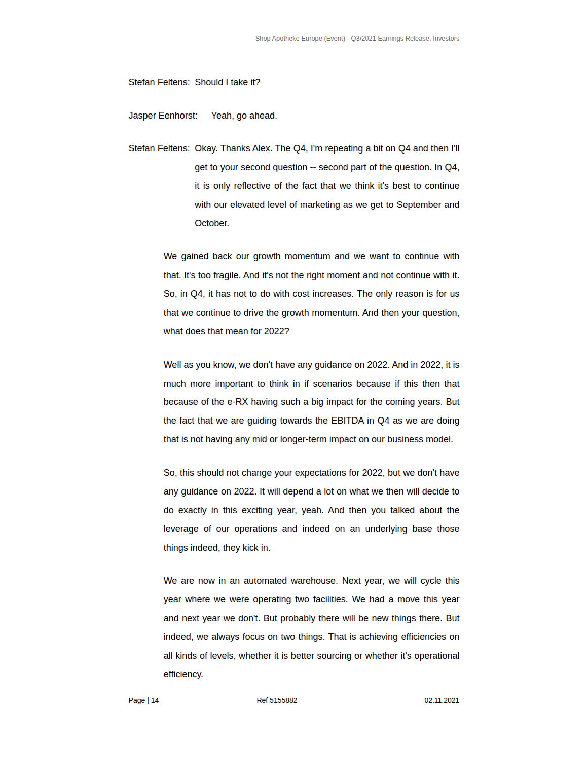Shop Apotheke Europe (Event) - Q3/2021 Earnings Release, Investors
Stefan Feltens:
Should I take it?
Jasper Eenhorst:
Yeah, go ahead.
Stefan Feltens:
Okay. Thanks Alex. The Q4, I'm repeating a bit on Q4 and then I'll get to your second question -- second part of the question. In Q4, it is only reflective of the fact that we think it's best to continue with our elevated level of marketing as we get to September and October.
We gained back our growth momentum and we want to continue with that. It's too fragile. And it's not the right moment and not continue with it. So, in Q4, it has not to do with cost increases. The only reason is for us that we continue to drive the growth momentum. And then your question, what does that mean for 2022?
Well as you know, we don't have any guidance on 2022. And in 2022, it is much more important to think in if scenarios because if this then that because of the e-RX having such a big impact for the coming years. But the fact that we are guiding towards the EBITDA in Q4 as we are doing that is not having any mid or longer-term impact on our business model.
So, this should not change your expectations for 2022, but we don't have any guidance on 2022. It will depend a lot on what we then will decide to do exactly in this exciting year, yeah. And then you talked about the leverage of our operations and indeed on an underlying base those things indeed, they kick in.
We are now in an automated warehouse. Next year, we will cycle this year where we were operating two facilities. We had a move this year and next year we don't. But probably there will be new things there. But indeed, we always focus on two things. That is achieving efficiencies on all kinds of levels, whether it is better sourcing or whether it's operational efficiency.
Page | 14
Ref 5155882
02.11.2021